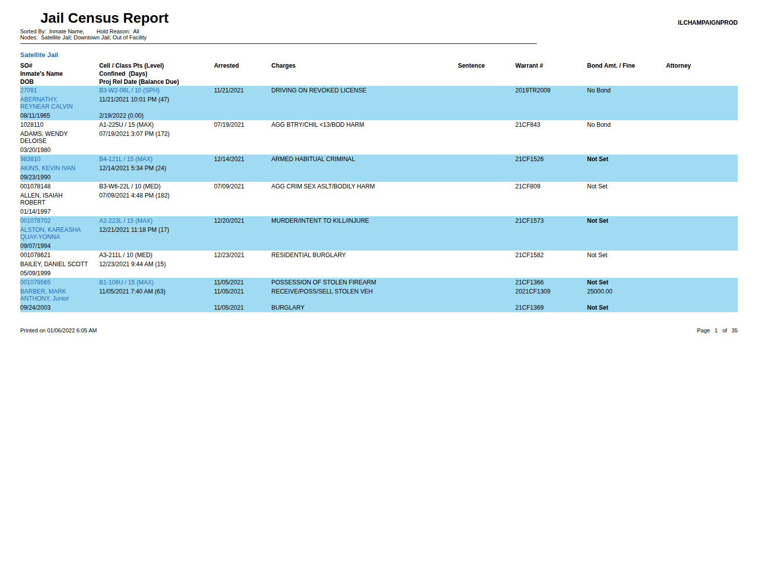ILCHAMPAIGNPROD
Jail Census Report
Sorted By: Inmate Name, Hold Reason: All
Nodes: Satellite Jail; Downtown Jail; Out of Facility
Satellite Jail
| SO# | Cell / Class Pts (Level) | Arrested | Charges | Sentence | Warrant # | Bond Amt. / Fine | Attorney |
| --- | --- | --- | --- | --- | --- | --- | --- |
| Inmate's Name | Confined (Days) | | | | | | |
| DOB | Proj Rel Date (Balance Due) | | | | | | |
| 27091 | B3-W2-06L / 10 (SPH) | 11/21/2021 | DRIVING ON REVOKED LICENSE | | 2019TR2009 | No Bond | |
| ABERNATHY, REYNEAR CALVIN | 11/21/2021 10:01 PM (47) | | | | | | |
| 08/11/1965 | 2/19/2022 (0.00) | | | | | | |
| 1028110 | A1-225U / 15 (MAX) | 07/19/2021 | AGG BTRY/CHIL <13/BOD HARM | | 21CF843 | No Bond | |
| ADAMS, WENDY DELOISE | 07/19/2021 3:07 PM (172) | | | | | | |
| 03/20/1980 | | | | | | | |
| 983810 | B4-121L / 15 (MAX) | 12/14/2021 | ARMED HABITUAL CRIMINAL | | 21CF1526 | Not Set | |
| AKINS, KEVIN IVAN | 12/14/2021 5:34 PM (24) | | | | | | |
| 09/23/1990 | | | | | | | |
| 001078148 | B3-W6-22L / 10 (MED) | 07/09/2021 | AGG CRIM SEX ASLT/BODILY HARM | | 21CF809 | Not Set | |
| ALLEN, ISAIAH ROBERT | 07/09/2021 4:48 PM (182) | | | | | | |
| 01/14/1997 | | | | | | | |
| 001078702 | A2-223L / 15 (MAX) | 12/20/2021 | MURDER/INTENT TO KILL/INJURE | | 21CF1573 | Not Set | |
| ALSTON, KAREASHA QUAY-YONNA | 12/21/2021 11:18 PM (17) | | | | | | |
| 09/07/1994 | | | | | | | |
| 001078621 | A3-211L / 10 (MED) | 12/23/2021 | RESIDENTIAL BURGLARY | | 21CF1582 | Not Set | |
| BAILEY, DANIEL SCOTT | 12/23/2021 9:44 AM (15) | | | | | | |
| 05/09/1999 | | | | | | | |
| 001078565 | B1-106U / 15 (MAX) | 11/05/2021 | POSSESSION OF STOLEN FIREARM | | 21CF1366 | Not Set | |
| BARBER, MARK ANTHONY, Junior | 11/05/2021 7:40 AM (63) | 11/05/2021 | RECEIVE/POSS/SELL STOLEN VEH | | 2021CF1309 | 25000.00 | |
| 09/24/2003 | | 11/05/2021 | BURGLARY | | 21CF1369 | Not Set | |
Printed on 01/06/2022 6:05 AM
Page 1 of 35